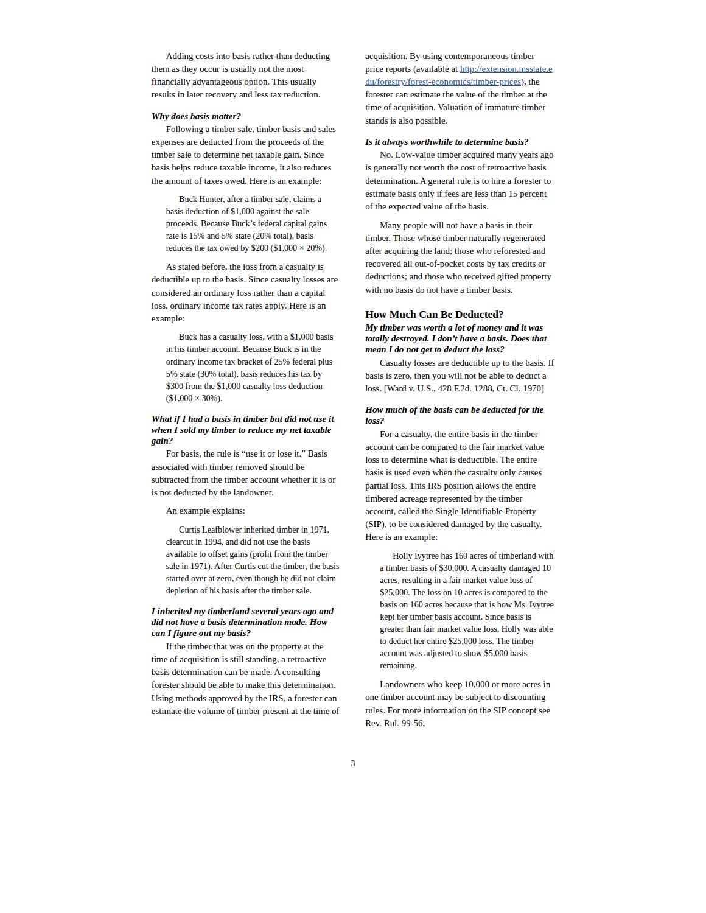Adding costs into basis rather than deducting them as they occur is usually not the most financially advantageous option. This usually results in later recovery and less tax reduction.
Why does basis matter?
Following a timber sale, timber basis and sales expenses are deducted from the proceeds of the timber sale to determine net taxable gain. Since basis helps reduce taxable income, it also reduces the amount of taxes owed. Here is an example:
Buck Hunter, after a timber sale, claims a basis deduction of $1,000 against the sale proceeds. Because Buck’s federal capital gains rate is 15% and 5% state (20% total), basis reduces the tax owed by $200 ($1,000 × 20%).
As stated before, the loss from a casualty is deductible up to the basis. Since casualty losses are considered an ordinary loss rather than a capital loss, ordinary income tax rates apply. Here is an example:
Buck has a casualty loss, with a $1,000 basis in his timber account. Because Buck is in the ordinary income tax bracket of 25% federal plus 5% state (30% total), basis reduces his tax by $300 from the $1,000 casualty loss deduction ($1,000 × 30%).
What if I had a basis in timber but did not use it when I sold my timber to reduce my net taxable gain?
For basis, the rule is “use it or lose it.” Basis associated with timber removed should be subtracted from the timber account whether it is or is not deducted by the landowner.
An example explains:
Curtis Leafblower inherited timber in 1971, clearcut in 1994, and did not use the basis available to offset gains (profit from the timber sale in 1971). After Curtis cut the timber, the basis started over at zero, even though he did not claim depletion of his basis after the timber sale.
I inherited my timberland several years ago and did not have a basis determination made. How can I figure out my basis?
If the timber that was on the property at the time of acquisition is still standing, a retroactive basis determination can be made. A consulting forester should be able to make this determination. Using methods approved by the IRS, a forester can estimate the volume of timber present at the time of acquisition. By using contemporaneous timber price reports (available at http://extension.msstate.edu/forestry/forest-economics/timber-prices), the forester can estimate the value of the timber at the time of acquisition. Valuation of immature timber stands is also possible.
Is it always worthwhile to determine basis?
No. Low-value timber acquired many years ago is generally not worth the cost of retroactive basis determination. A general rule is to hire a forester to estimate basis only if fees are less than 15 percent of the expected value of the basis.
Many people will not have a basis in their timber. Those whose timber naturally regenerated after acquiring the land; those who reforested and recovered all out-of-pocket costs by tax credits or deductions; and those who received gifted property with no basis do not have a timber basis.
How Much Can Be Deducted?
My timber was worth a lot of money and it was totally destroyed. I don’t have a basis. Does that mean I do not get to deduct the loss?
Casualty losses are deductible up to the basis. If basis is zero, then you will not be able to deduct a loss. [Ward v. U.S., 428 F.2d. 1288, Ct. Cl. 1970]
How much of the basis can be deducted for the loss?
For a casualty, the entire basis in the timber account can be compared to the fair market value loss to determine what is deductible. The entire basis is used even when the casualty only causes partial loss. This IRS position allows the entire timbered acreage represented by the timber account, called the Single Identifiable Property (SIP), to be considered damaged by the casualty. Here is an example:
Holly Ivytree has 160 acres of timberland with a timber basis of $30,000. A casualty damaged 10 acres, resulting in a fair market value loss of $25,000. The loss on 10 acres is compared to the basis on 160 acres because that is how Ms. Ivytree kept her timber basis account. Since basis is greater than fair market value loss, Holly was able to deduct her entire $25,000 loss. The timber account was adjusted to show $5,000 basis remaining.
Landowners who keep 10,000 or more acres in one timber account may be subject to discounting rules. For more information on the SIP concept see Rev. Rul. 99-56,
3